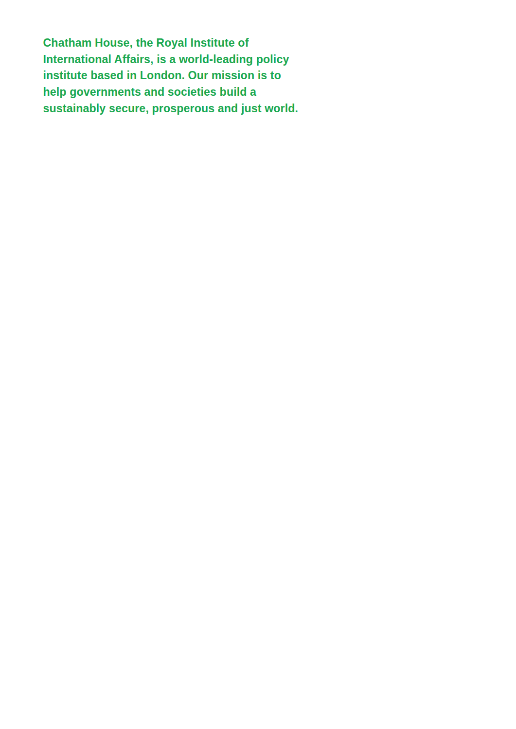Chatham House, the Royal Institute of International Affairs, is a world-leading policy institute based in London. Our mission is to help governments and societies build a sustainably secure, prosperous and just world.